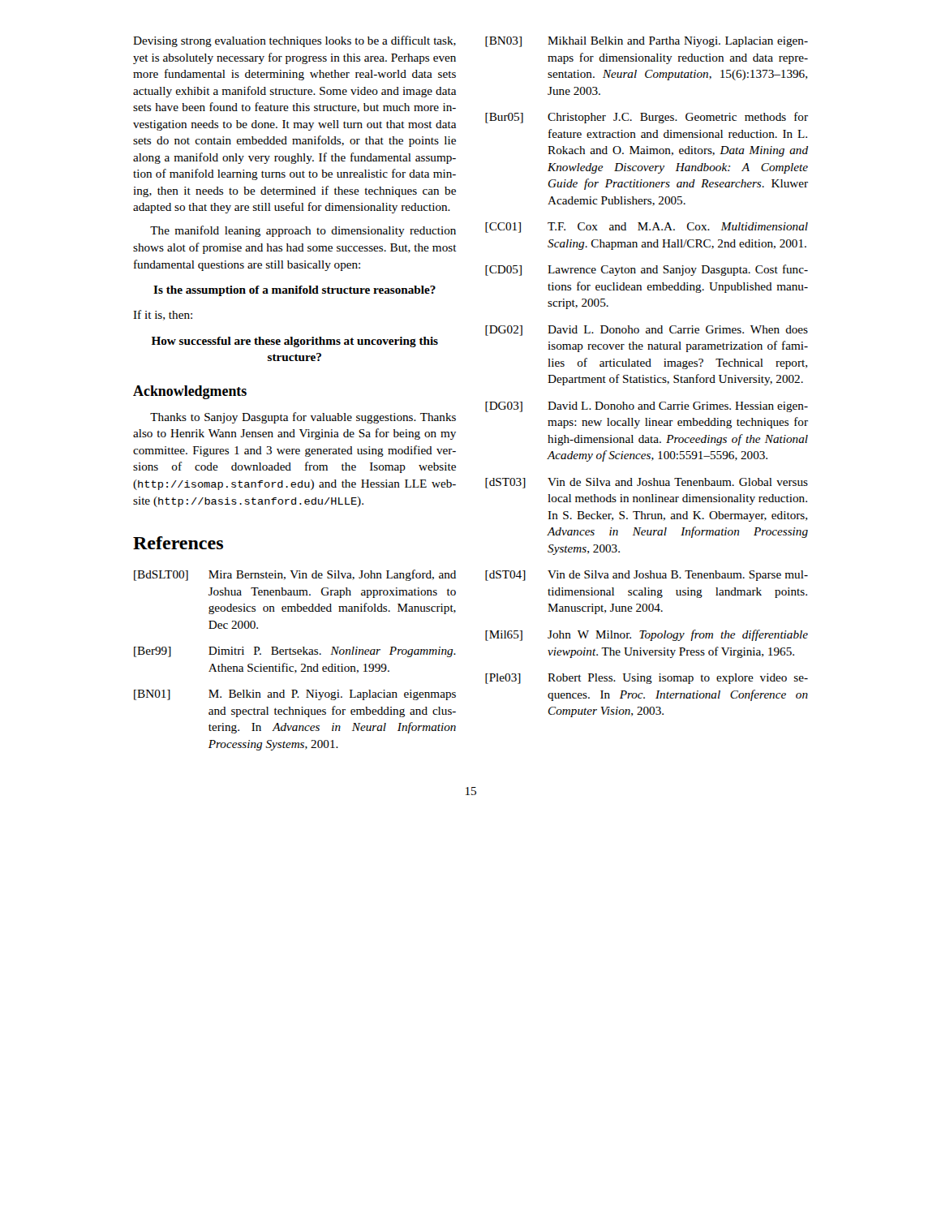Devising strong evaluation techniques looks to be a difficult task, yet is absolutely necessary for progress in this area. Perhaps even more fundamental is determining whether real-world data sets actually exhibit a manifold structure. Some video and image data sets have been found to feature this structure, but much more investigation needs to be done. It may well turn out that most data sets do not contain embedded manifolds, or that the points lie along a manifold only very roughly. If the fundamental assumption of manifold learning turns out to be unrealistic for data mining, then it needs to be determined if these techniques can be adapted so that they are still useful for dimensionality reduction.
The manifold leaning approach to dimensionality reduction shows alot of promise and has had some successes. But, the most fundamental questions are still basically open:
Is the assumption of a manifold structure reasonable?
If it is, then:
How successful are these algorithms at uncovering this structure?
Acknowledgments
Thanks to Sanjoy Dasgupta for valuable suggestions. Thanks also to Henrik Wann Jensen and Virginia de Sa for being on my committee. Figures 1 and 3 were generated using modified versions of code downloaded from the Isomap website (http://isomap.stanford.edu) and the Hessian LLE website (http://basis.stanford.edu/HLLE).
References
[BdSLT00] Mira Bernstein, Vin de Silva, John Langford, and Joshua Tenenbaum. Graph approximations to geodesics on embedded manifolds. Manuscript, Dec 2000.
[Ber99] Dimitri P. Bertsekas. Nonlinear Progamming. Athena Scientific, 2nd edition, 1999.
[BN01] M. Belkin and P. Niyogi. Laplacian eigenmaps and spectral techniques for embedding and clustering. In Advances in Neural Information Processing Systems, 2001.
[BN03] Mikhail Belkin and Partha Niyogi. Laplacian eigenmaps for dimensionality reduction and data representation. Neural Computation, 15(6):1373–1396, June 2003.
[Bur05] Christopher J.C. Burges. Geometric methods for feature extraction and dimensional reduction. In L. Rokach and O. Maimon, editors, Data Mining and Knowledge Discovery Handbook: A Complete Guide for Practitioners and Researchers. Kluwer Academic Publishers, 2005.
[CC01] T.F. Cox and M.A.A. Cox. Multidimensional Scaling. Chapman and Hall/CRC, 2nd edition, 2001.
[CD05] Lawrence Cayton and Sanjoy Dasgupta. Cost functions for euclidean embedding. Unpublished manuscript, 2005.
[DG02] David L. Donoho and Carrie Grimes. When does isomap recover the natural parametrization of families of articulated images? Technical report, Department of Statistics, Stanford University, 2002.
[DG03] David L. Donoho and Carrie Grimes. Hessian eigenmaps: new locally linear embedding techniques for high-dimensional data. Proceedings of the National Academy of Sciences, 100:5591–5596, 2003.
[dST03] Vin de Silva and Joshua Tenenbaum. Global versus local methods in nonlinear dimensionality reduction. In S. Becker, S. Thrun, and K. Obermayer, editors, Advances in Neural Information Processing Systems, 2003.
[dST04] Vin de Silva and Joshua B. Tenenbaum. Sparse multidimensional scaling using landmark points. Manuscript, June 2004.
[Mil65] John W Milnor. Topology from the differentiable viewpoint. The University Press of Virginia, 1965.
[Ple03] Robert Pless. Using isomap to explore video sequences. In Proc. International Conference on Computer Vision, 2003.
15